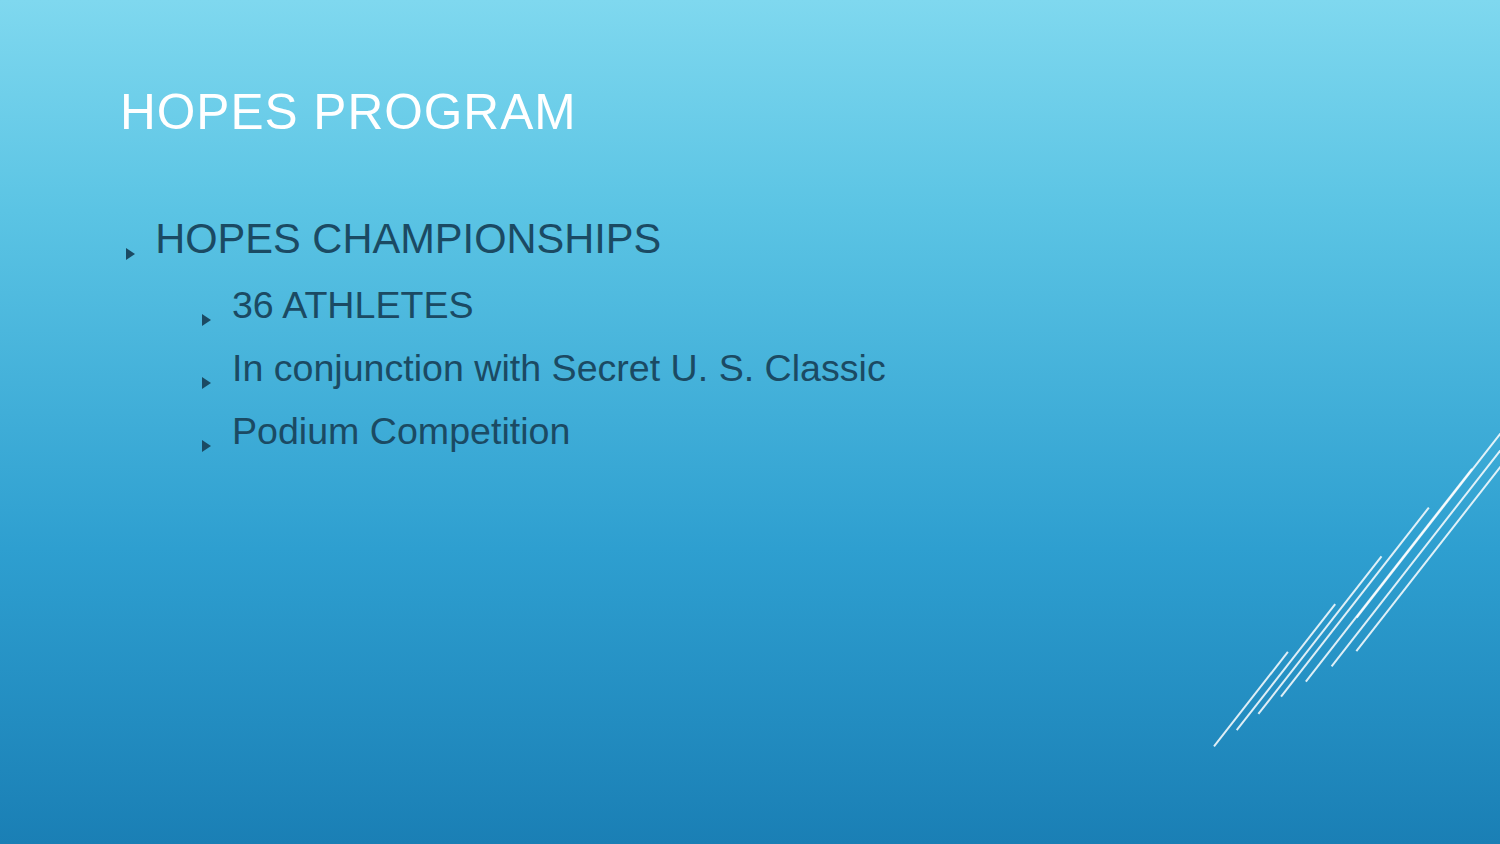HOPES Program
HOPES Championships
36 Athletes
In conjunction with Secret U. S. Classic
Podium Competition